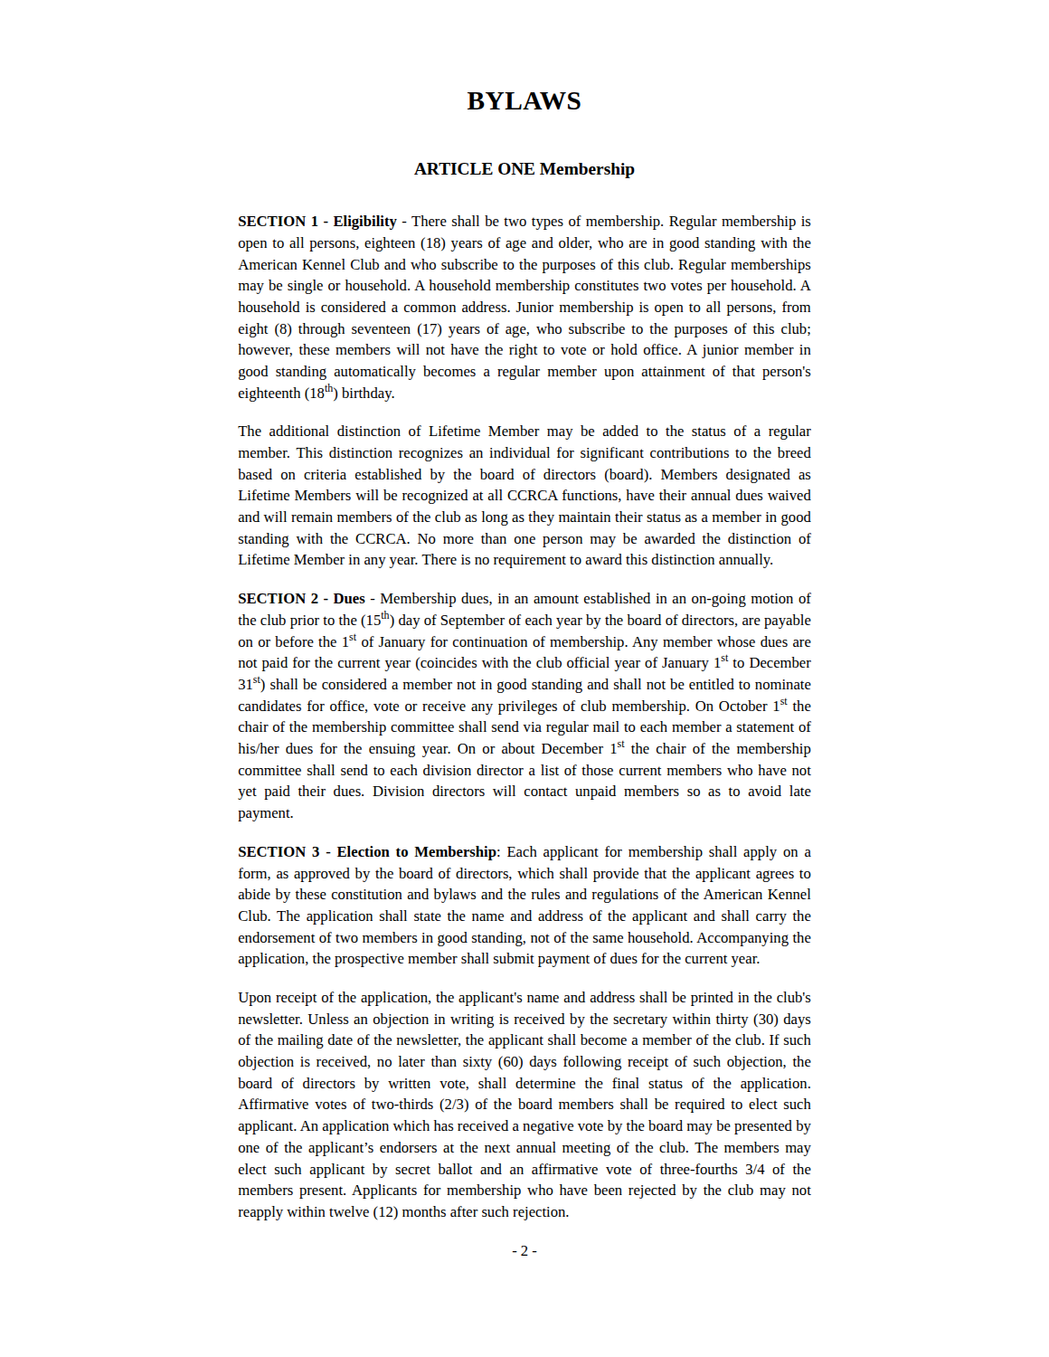BYLAWS
ARTICLE ONE Membership
SECTION 1 - Eligibility - There shall be two types of membership. Regular membership is open to all persons, eighteen (18) years of age and older, who are in good standing with the American Kennel Club and who subscribe to the purposes of this club. Regular memberships may be single or household. A household membership constitutes two votes per household. A household is considered a common address. Junior membership is open to all persons, from eight (8) through seventeen (17) years of age, who subscribe to the purposes of this club; however, these members will not have the right to vote or hold office. A junior member in good standing automatically becomes a regular member upon attainment of that person's eighteenth (18th) birthday.
The additional distinction of Lifetime Member may be added to the status of a regular member. This distinction recognizes an individual for significant contributions to the breed based on criteria established by the board of directors (board). Members designated as Lifetime Members will be recognized at all CCRCA functions, have their annual dues waived and will remain members of the club as long as they maintain their status as a member in good standing with the CCRCA. No more than one person may be awarded the distinction of Lifetime Member in any year. There is no requirement to award this distinction annually.
SECTION 2 - Dues - Membership dues, in an amount established in an on-going motion of the club prior to the (15th) day of September of each year by the board of directors, are payable on or before the 1st of January for continuation of membership. Any member whose dues are not paid for the current year (coincides with the club official year of January 1st to December 31st) shall be considered a member not in good standing and shall not be entitled to nominate candidates for office, vote or receive any privileges of club membership. On October 1st the chair of the membership committee shall send via regular mail to each member a statement of his/her dues for the ensuing year. On or about December 1st the chair of the membership committee shall send to each division director a list of those current members who have not yet paid their dues. Division directors will contact unpaid members so as to avoid late payment.
SECTION 3 - Election to Membership: Each applicant for membership shall apply on a form, as approved by the board of directors, which shall provide that the applicant agrees to abide by these constitution and bylaws and the rules and regulations of the American Kennel Club. The application shall state the name and address of the applicant and shall carry the endorsement of two members in good standing, not of the same household. Accompanying the application, the prospective member shall submit payment of dues for the current year.
Upon receipt of the application, the applicant's name and address shall be printed in the club's newsletter. Unless an objection in writing is received by the secretary within thirty (30) days of the mailing date of the newsletter, the applicant shall become a member of the club. If such objection is received, no later than sixty (60) days following receipt of such objection, the board of directors by written vote, shall determine the final status of the application. Affirmative votes of two-thirds (2/3) of the board members shall be required to elect such applicant. An application which has received a negative vote by the board may be presented by one of the applicant’s endorsers at the next annual meeting of the club. The members may elect such applicant by secret ballot and an affirmative vote of three-fourths 3/4 of the members present. Applicants for membership who have been rejected by the club may not reapply within twelve (12) months after such rejection.
- 2 -